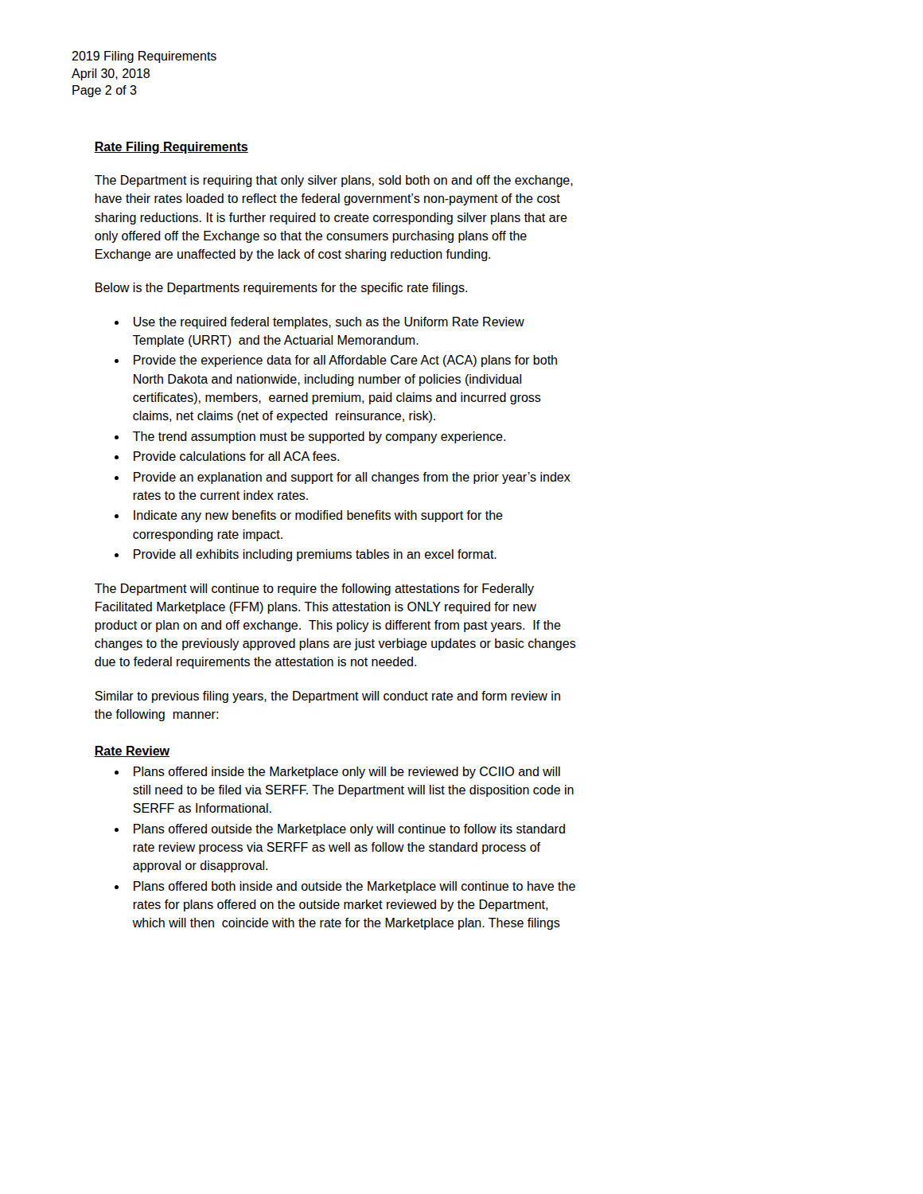2019 Filing Requirements
April 30, 2018
Page 2 of 3
Rate Filing Requirements
The Department is requiring that only silver plans, sold both on and off the exchange, have their rates loaded to reflect the federal government’s non-payment of the cost sharing reductions. It is further required to create corresponding silver plans that are only offered off the Exchange so that the consumers purchasing plans off the Exchange are unaffected by the lack of cost sharing reduction funding.
Below is the Departments requirements for the specific rate filings.
Use the required federal templates, such as the Uniform Rate Review Template (URRT) and the Actuarial Memorandum.
Provide the experience data for all Affordable Care Act (ACA) plans for both North Dakota and nationwide, including number of policies (individual certificates), members, earned premium, paid claims and incurred gross claims, net claims (net of expected reinsurance, risk).
The trend assumption must be supported by company experience.
Provide calculations for all ACA fees.
Provide an explanation and support for all changes from the prior year’s index rates to the current index rates.
Indicate any new benefits or modified benefits with support for the corresponding rate impact.
Provide all exhibits including premiums tables in an excel format.
The Department will continue to require the following attestations for Federally Facilitated Marketplace (FFM) plans. This attestation is ONLY required for new product or plan on and off exchange. This policy is different from past years. If the changes to the previously approved plans are just verbiage updates or basic changes due to federal requirements the attestation is not needed.
Similar to previous filing years, the Department will conduct rate and form review in the following manner:
Rate Review
Plans offered inside the Marketplace only will be reviewed by CCIIO and will still need to be filed via SERFF. The Department will list the disposition code in SERFF as Informational.
Plans offered outside the Marketplace only will continue to follow its standard rate review process via SERFF as well as follow the standard process of approval or disapproval.
Plans offered both inside and outside the Marketplace will continue to have the rates for plans offered on the outside market reviewed by the Department, which will then coincide with the rate for the Marketplace plan. These filings